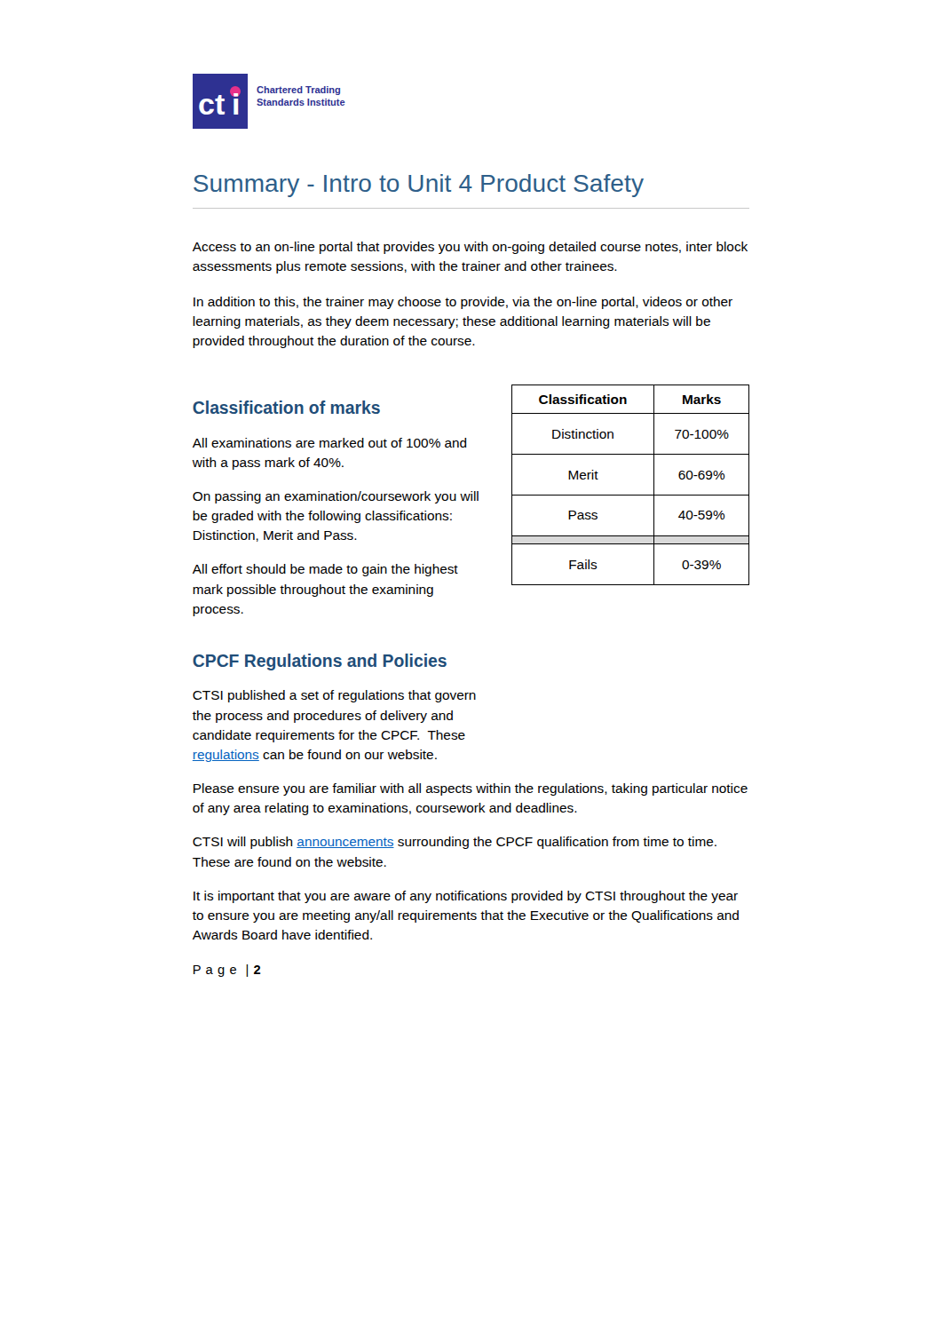ct i Chartered Trading Standards Institute
Summary - Intro to Unit 4 Product Safety
Access to an on-line portal that provides you with on-going detailed course notes, inter block assessments plus remote sessions, with the trainer and other trainees.
In addition to this, the trainer may choose to provide, via the on-line portal, videos or other learning materials, as they deem necessary; these additional learning materials will be provided throughout the duration of the course.
Classification of marks
All examinations are marked out of 100% and with a pass mark of 40%.
On passing an examination/coursework you will be graded with the following classifications: Distinction, Merit and Pass.
All effort should be made to gain the highest mark possible throughout the examining process.
CPCF Regulations and Policies
CTSI published a set of regulations that govern the process and procedures of delivery and candidate requirements for the CPCF. These regulations can be found on our website.
| Classification | Marks |
| --- | --- |
| Distinction | 70-100% |
| Merit | 60-69% |
| Pass | 40-59% |
| Fails | 0-39% |
Please ensure you are familiar with all aspects within the regulations, taking particular notice of any area relating to examinations, coursework and deadlines.
CTSI will publish announcements surrounding the CPCF qualification from time to time. These are found on the website.
It is important that you are aware of any notifications provided by CTSI throughout the year to ensure you are meeting any/all requirements that the Executive or the Qualifications and Awards Board have identified.
P a g e | 2